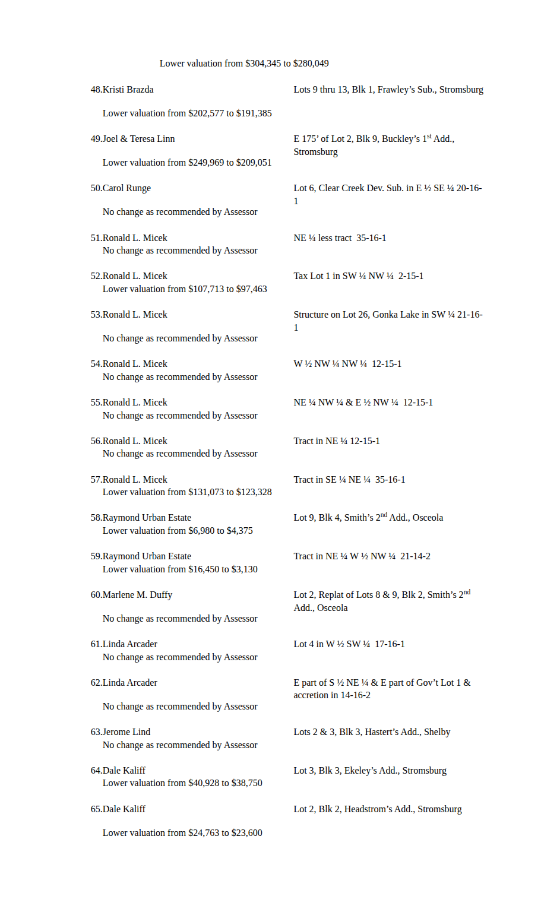Lower valuation from $304,345 to $280,049
| 48. | Kristi Brazda Lower valuation from $202,577 to $191,385 | Lots 9 thru 13, Blk 1, Frawley’s Sub., Stromsburg |
| 49. | Joel & Teresa Linn Lower valuation from $249,969 to $209,051 | E 175’ of Lot 2, Blk 9, Buckley’s 1 st Add., Stromsburg |
| 50. | Carol Runge No change as recommended by Assessor | Lot 6, Clear Creek Dev. Sub. in E ½ SE ¼ 20-16-1 |
| 51. | Ronald L. Micek No change as recommended by Assessor | NE ¼ less tract 35-16-1 |
| 52. | Ronald L. Micek Lower valuation from $107,713 to $97,463 | Tax Lot 1 in SW ¼ NW ¼ 2-15-1 |
| 53. | Ronald L. Micek No change as recommended by Assessor | Structure on Lot 26, Gonka Lake in SW ¼ 21-16-1 |
| 54. | Ronald L. Micek No change as recommended by Assessor | W ½ NW ¼ NW ¼ 12-15-1 |
| 55. | Ronald L. Micek No change as recommended by Assessor | NE ¼ NW ¼ & E ½ NW ¼ 12-15-1 |
| 56. | Ronald L. Micek No change as recommended by Assessor | Tract in NE ¼ 12-15-1 |
| 57. | Ronald L. Micek Lower valuation from $131,073 to $123,328 | Tract in SE ¼ NE ¼ 35-16-1 |
| 58. | Raymond Urban Estate Lower valuation from $6,980 to $4,375 | Lot 9, Blk 4, Smith’s 2 nd Add., Osceola |
| 59. | Raymond Urban Estate Lower valuation from $16,450 to $3,130 | Tract in NE ¼ W ½ NW ¼ 21-14-2 |
| 60. | Marlene M. Duffy No change as recommended by Assessor | Lot 2, Replat of Lots 8 & 9, Blk 2, Smith’s 2 nd Add., Osceola |
| 61. | Linda Arcader No change as recommended by Assessor | Lot 4 in W ½ SW ¼ 17-16-1 |
| 62. | Linda Arcader No change as recommended by Assessor | E part of S ½ NE ¼ & E part of Gov’t Lot 1 & accretion in 14-16-2 |
| 63. | Jerome Lind No change as recommended by Assessor | Lots 2 & 3, Blk 3, Hastert’s Add., Shelby |
| 64. | Dale Kaliff Lower valuation from $40,928 to $38,750 | Lot 3, Blk 3, Ekeley’s Add., Stromsburg |
| 65. | Dale Kaliff Lower valuation from $24,763 to $23,600 | Lot 2, Blk 2, Headstrom’s Add., Stromsburg |